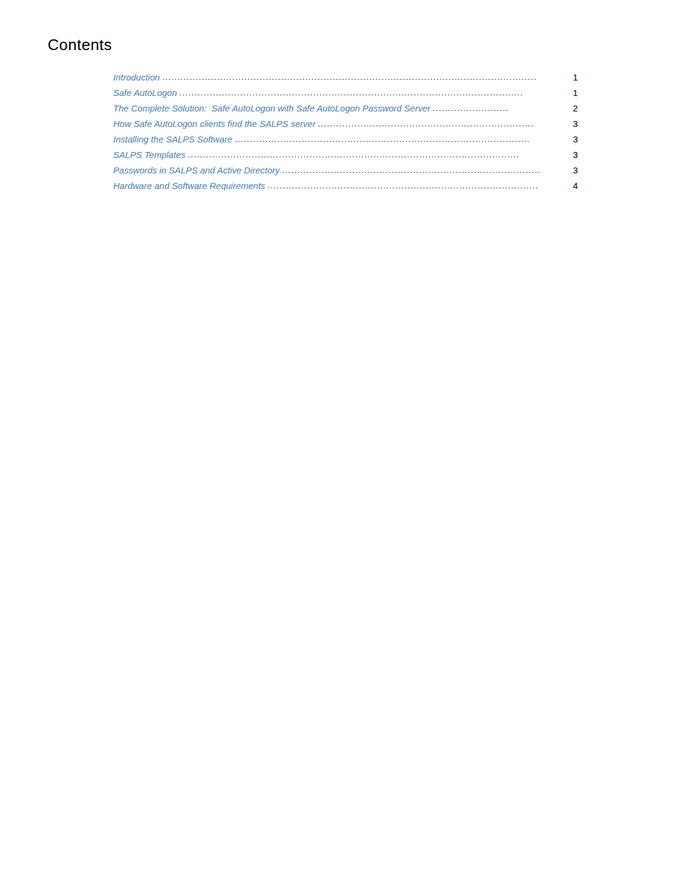Contents
Introduction ........................................................................................................................... 1
Safe AutoLogon ................................................................................................................. 1
The Complete Solution: Safe AutoLogon with Safe AutoLogon Password Server ......................... 2
How Safe AutoLogon clients find the SALPS server ....................................................................... 3
Installing the SALPS Software ................................................................................................. 3
SALPS Templates ............................................................................................................. 3
Passwords in SALPS and Active Directory ..................................................................................... 3
Hardware and Software Requirements ......................................................................................... 4